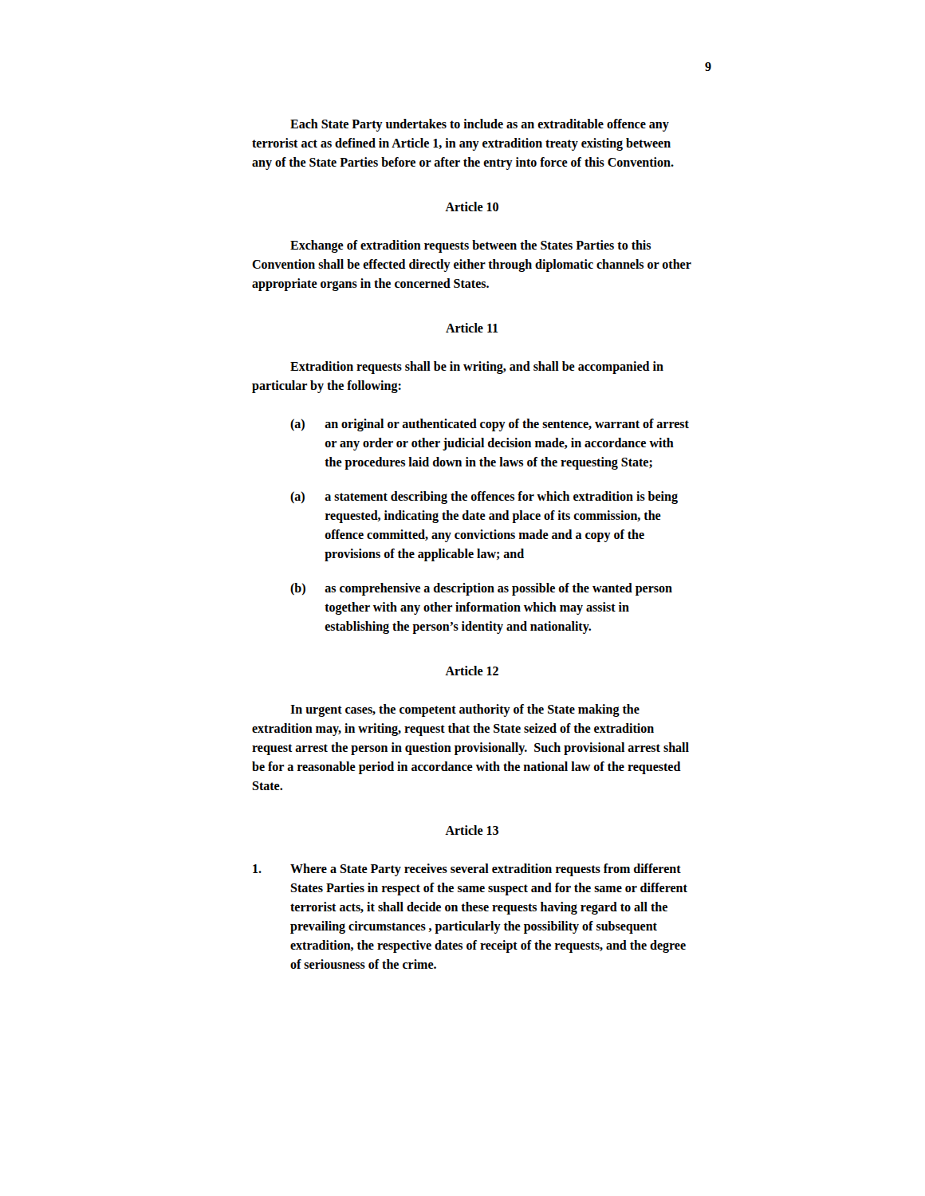9
Each State Party undertakes to include as an extraditable offence any terrorist act as defined in Article 1, in any extradition treaty existing between any of the State Parties before or after the entry into force of this Convention.
Article 10
Exchange of extradition requests between the States Parties to this Convention shall be effected directly either through diplomatic channels or other appropriate organs in the concerned States.
Article 11
Extradition requests shall be in writing, and shall be accompanied in particular by the following:
(a) an original or authenticated copy of the sentence, warrant of arrest or any order or other judicial decision made, in accordance with the procedures laid down in the laws of the requesting State;
(a) a statement describing the offences for which extradition is being requested, indicating the date and place of its commission, the offence committed, any convictions made and a copy of the provisions of the applicable law; and
(b) as comprehensive a description as possible of the wanted person together with any other information which may assist in establishing the person’s identity and nationality.
Article 12
In urgent cases, the competent authority of the State making the extradition may, in writing, request that the State seized of the extradition request arrest the person in question provisionally. Such provisional arrest shall be for a reasonable period in accordance with the national law of the requested State.
Article 13
1. Where a State Party receives several extradition requests from different States Parties in respect of the same suspect and for the same or different terrorist acts, it shall decide on these requests having regard to all the prevailing circumstances , particularly the possibility of subsequent extradition, the respective dates of receipt of the requests, and the degree of seriousness of the crime.